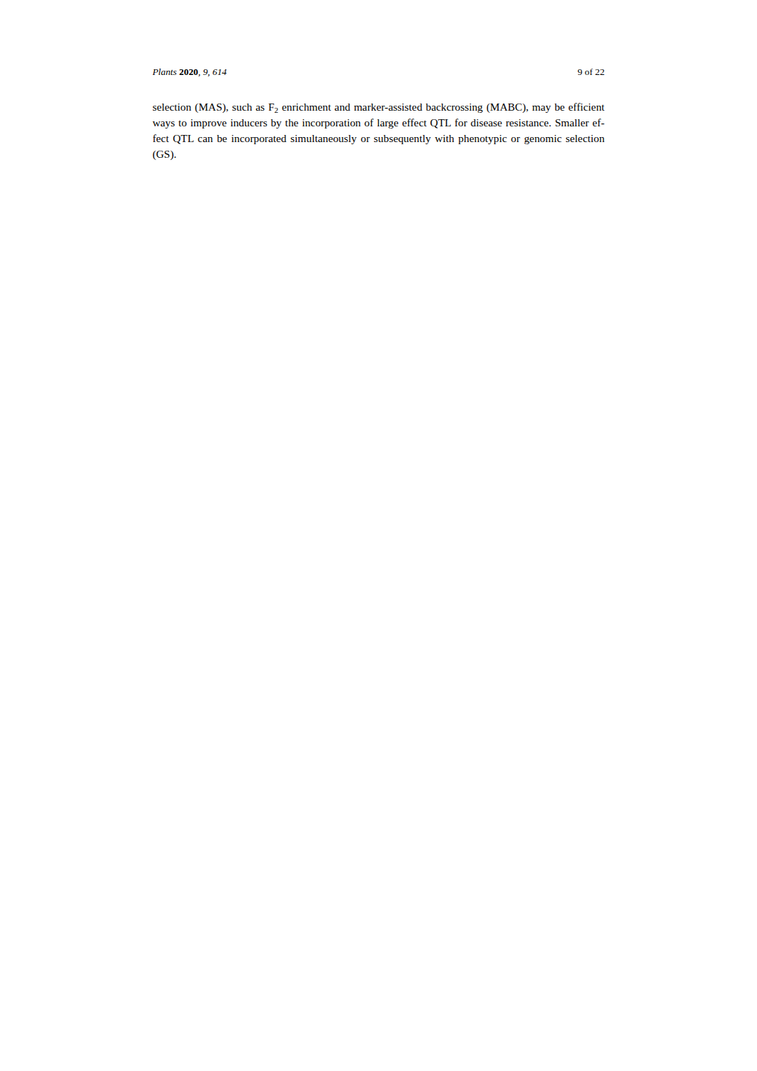Plants 2020, 9, 614 9 of 22
selection (MAS), such as F2 enrichment and marker-assisted backcrossing (MABC), may be efficient ways to improve inducers by the incorporation of large effect QTL for disease resistance. Smaller effect QTL can be incorporated simultaneously or subsequently with phenotypic or genomic selection (GS).